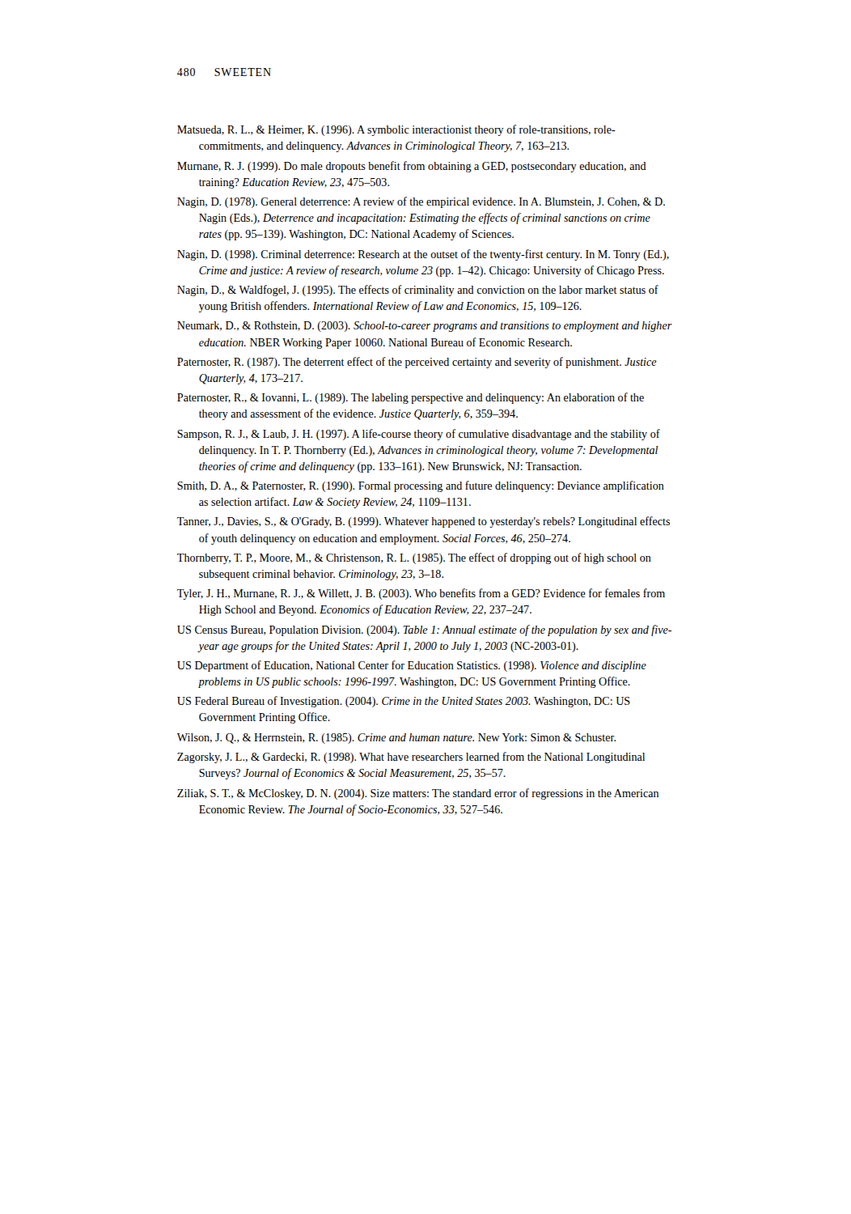480 SWEETEN
Matsueda, R. L., & Heimer, K. (1996). A symbolic interactionist theory of role-transitions, role-commitments, and delinquency. Advances in Criminological Theory, 7, 163–213.
Murnane, R. J. (1999). Do male dropouts benefit from obtaining a GED, postsecondary education, and training? Education Review, 23, 475–503.
Nagin, D. (1978). General deterrence: A review of the empirical evidence. In A. Blumstein, J. Cohen, & D. Nagin (Eds.), Deterrence and incapacitation: Estimating the effects of criminal sanctions on crime rates (pp. 95–139). Washington, DC: National Academy of Sciences.
Nagin, D. (1998). Criminal deterrence: Research at the outset of the twenty-first century. In M. Tonry (Ed.), Crime and justice: A review of research, volume 23 (pp. 1–42). Chicago: University of Chicago Press.
Nagin, D., & Waldfogel, J. (1995). The effects of criminality and conviction on the labor market status of young British offenders. International Review of Law and Economics, 15, 109–126.
Neumark, D., & Rothstein, D. (2003). School-to-career programs and transitions to employment and higher education. NBER Working Paper 10060. National Bureau of Economic Research.
Paternoster, R. (1987). The deterrent effect of the perceived certainty and severity of punishment. Justice Quarterly, 4, 173–217.
Paternoster, R., & Iovanni, L. (1989). The labeling perspective and delinquency: An elaboration of the theory and assessment of the evidence. Justice Quarterly, 6, 359–394.
Sampson, R. J., & Laub, J. H. (1997). A life-course theory of cumulative disadvantage and the stability of delinquency. In T. P. Thornberry (Ed.), Advances in criminological theory, volume 7: Developmental theories of crime and delinquency (pp. 133–161). New Brunswick, NJ: Transaction.
Smith, D. A., & Paternoster, R. (1990). Formal processing and future delinquency: Deviance amplification as selection artifact. Law & Society Review, 24, 1109–1131.
Tanner, J., Davies, S., & O'Grady, B. (1999). Whatever happened to yesterday's rebels? Longitudinal effects of youth delinquency on education and employment. Social Forces, 46, 250–274.
Thornberry, T. P., Moore, M., & Christenson, R. L. (1985). The effect of dropping out of high school on subsequent criminal behavior. Criminology, 23, 3–18.
Tyler, J. H., Murnane, R. J., & Willett, J. B. (2003). Who benefits from a GED? Evidence for females from High School and Beyond. Economics of Education Review, 22, 237–247.
US Census Bureau, Population Division. (2004). Table 1: Annual estimate of the population by sex and five-year age groups for the United States: April 1, 2000 to July 1, 2003 (NC-2003-01).
US Department of Education, National Center for Education Statistics. (1998). Violence and discipline problems in US public schools: 1996-1997. Washington, DC: US Government Printing Office.
US Federal Bureau of Investigation. (2004). Crime in the United States 2003. Washington, DC: US Government Printing Office.
Wilson, J. Q., & Herrnstein, R. (1985). Crime and human nature. New York: Simon & Schuster.
Zagorsky, J. L., & Gardecki, R. (1998). What have researchers learned from the National Longitudinal Surveys? Journal of Economics & Social Measurement, 25, 35–57.
Ziliak, S. T., & McCloskey, D. N. (2004). Size matters: The standard error of regressions in the American Economic Review. The Journal of Socio-Economics, 33, 527–546.